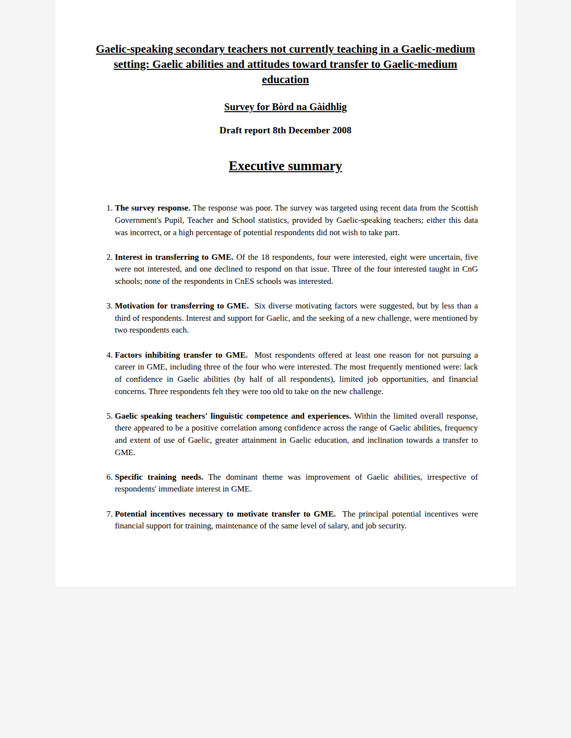Gaelic-speaking secondary teachers not currently teaching in a Gaelic-medium setting: Gaelic abilities and attitudes toward transfer to Gaelic-medium education
Survey for Bòrd na Gàidhlig
Draft report 8th December 2008
Executive summary
The survey response. The response was poor. The survey was targeted using recent data from the Scottish Government's Pupil, Teacher and School statistics, provided by Gaelic-speaking teachers; either this data was incorrect, or a high percentage of potential respondents did not wish to take part.
Interest in transferring to GME. Of the 18 respondents, four were interested, eight were uncertain, five were not interested, and one declined to respond on that issue. Three of the four interested taught in CnG schools; none of the respondents in CnES schools was interested.
Motivation for transferring to GME. Six diverse motivating factors were suggested, but by less than a third of respondents. Interest and support for Gaelic, and the seeking of a new challenge, were mentioned by two respondents each.
Factors inhibiting transfer to GME. Most respondents offered at least one reason for not pursuing a career in GME, including three of the four who were interested. The most frequently mentioned were: lack of confidence in Gaelic abilities (by half of all respondents), limited job opportunities, and financial concerns. Three respondents felt they were too old to take on the new challenge.
Gaelic speaking teachers' linguistic competence and experiences. Within the limited overall response, there appeared to be a positive correlation among confidence across the range of Gaelic abilities, frequency and extent of use of Gaelic, greater attainment in Gaelic education, and inclination towards a transfer to GME.
Specific training needs. The dominant theme was improvement of Gaelic abilities, irrespective of respondents' immediate interest in GME.
Potential incentives necessary to motivate transfer to GME. The principal potential incentives were financial support for training, maintenance of the same level of salary, and job security.